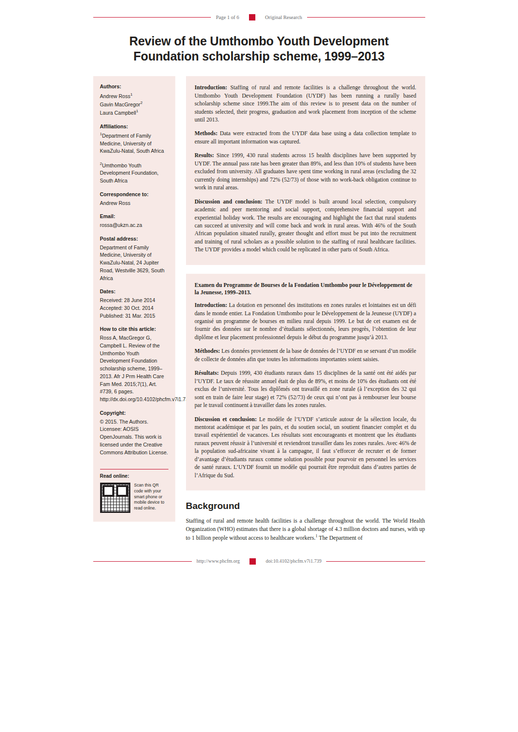Page 1 of 6
Original Research
Review of the Umthombo Youth Development
Foundation scholarship scheme, 1999–2013
Authors:
Andrew Ross1
Gavin MacGregor2
Laura Campbell1
Affiliations:
1 Department of Family Medicine, University of KwaZulu-Natal, South Africa
2 Umthombo Youth Development Foundation, South Africa
Correspondence to:
Andrew Ross
Email:
rossa@ukzn.ac.za
Postal address:
Department of Family Medicine, University of KwaZulu-Natal, 24 Jupiter Road, Westville 3629, South Africa
Dates:
Received: 28 June 2014
Accepted: 30 Oct. 2014
Published: 31 Mar. 2015
How to cite this article:
Ross A, MacGregor G, Campbell L. Review of the Umthombo Youth Development Foundation scholarship scheme, 1999–2013. Afr J Prm Health Care Fam Med. 2015;7(1), Art. #739, 6 pages. http://dx.doi.org/10.4102/phcfm.v7i1.739
Copyright:
© 2015. The Authors. Licensee: AOSIS OpenJournals. This work is licensed under the Creative Commons Attribution License.
Read online:
Scan this QR code with your smart phone or mobile device to read online.
Introduction: Staffing of rural and remote facilities is a challenge throughout the world. Umthombo Youth Development Foundation (UYDF) has been running a rurally based scholarship scheme since 1999.The aim of this review is to present data on the number of students selected, their progress, graduation and work placement from inception of the scheme until 2013.
Methods: Data were extracted from the UYDF data base using a data collection template to ensure all important information was captured.
Results: Since 1999, 430 rural students across 15 health disciplines have been supported by UYDF. The annual pass rate has been greater than 89%, and less than 10% of students have been excluded from university. All graduates have spent time working in rural areas (excluding the 32 currently doing internships) and 72% (52/73) of those with no work-back obligation continue to work in rural areas.
Discussion and conclusion: The UYDF model is built around local selection, compulsory academic and peer mentoring and social support, comprehensive financial support and experiential holiday work. The results are encouraging and highlight the fact that rural students can succeed at university and will come back and work in rural areas. With 46% of the South African population situated rurally, greater thought and effort must be put into the recruitment and training of rural scholars as a possible solution to the staffing of rural healthcare facilities. The UYDF provides a model which could be replicated in other parts of South Africa.
Examen du Programme de Bourses de la Fondation Umthombo pour le Développement de la Jeunesse, 1999–2013.
Introduction: La dotation en personnel des institutions en zones rurales et lointaines est un défi dans le monde entier. La Fondation Umthombo pour le Développement de la Jeunesse (UYDF) a organisé un programme de bourses en milieu rural depuis 1999. Le but de cet examen est de fournir des données sur le nombre d’étudiants sélectionnés, leurs progrès, l’obtention de leur diplôme et leur placement professionnel depuis le début du programme jusqu’à 2013.
Méthodes: Les données proviennent de la base de données de l’UYDF en se servant d’un modèle de collecte de données afin que toutes les informations importantes soient saisies.
Résultats: Depuis 1999, 430 étudiants ruraux dans 15 disciplines de la santé ont été aidés par l’UYDF. Le taux de réussite annuel était de plus de 89%, et moins de 10% des étudiants ont été exclus de l’université. Tous les diplômés ont travaillé en zone rurale (à l’exception des 32 qui sont en train de faire leur stage) et 72% (52/73) de ceux qui n’ont pas à rembourser leur bourse par le travail continuent à travailler dans les zones rurales.
Discussion et conclusion: Le modèle de l’UYDF s’articule autour de la sélection locale, du mentorat académique et par les pairs, et du soutien social, un soutient financier complet et du travail expérientiel de vacances. Les résultats sont encourageants et montrent que les étudiants ruraux peuvent réussir à l’université et reviendront travailler dans les zones rurales. Avec 46% de la population sud-africaine vivant à la campagne, il faut s’efforcer de recruter et de former d’avantage d’étudiants ruraux comme solution possible pour pourvoir en personnel les services de santé ruraux. L’UYDF fournit un modèle qui pourrait être reproduit dans d’autres parties de l’Afrique du Sud.
Background
Staffing of rural and remote health facilities is a challenge throughout the world. The World Health Organization (WHO) estimates that there is a global shortage of 4.3 million doctors and nurses, with up to 1 billion people without access to healthcare workers.1 The Department of
http://www.phcfm.org
doi:10.4102/phcfm.v7i1.739